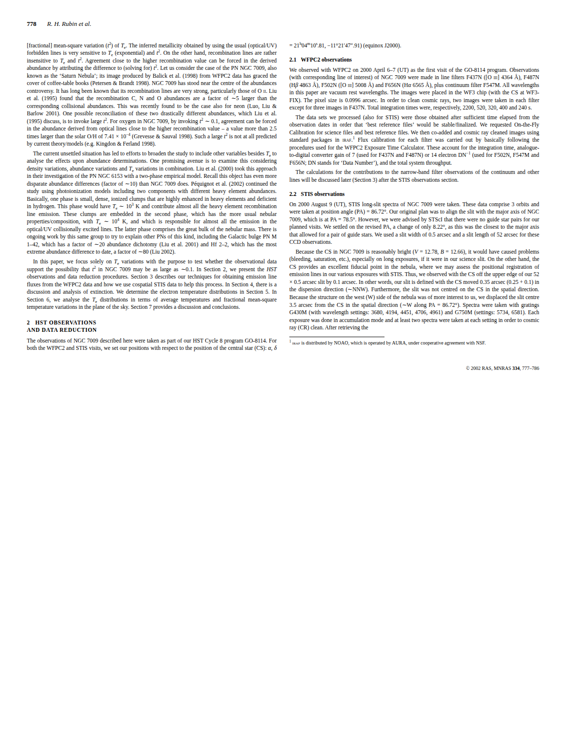778 R. H. Rubin et al.
[fractional] mean-square variation (t2) of Te. The inferred metallicity obtained by using the usual (optical/UV) forbidden lines is very sensitive to Te (exponential) and t2. On the other hand, recombination lines are rather insensitive to Te and t2. Agreement close to the higher recombination value can be forced in the derived abundance by attributing the difference to (solving for) t2. Let us consider the case of the PN NGC 7009, also known as the ‘Saturn Nebula’; its image produced by Balick et al. (1998) from WFPC2 data has graced the cover of coffee-table books (Petersen & Brandt 1998). NGC 7009 has stood near the centre of the abundances controversy. It has long been known that its recombination lines are very strong, particularly those of O ii. Liu et al. (1995) found that the recombination C, N and O abundances are a factor of ∼5 larger than the corresponding collisional abundances. This was recently found to be the case also for neon (Luo, Liu & Barlow 2001). One possible reconciliation of these two drastically different abundances, which Liu et al. (1995) discuss, is to invoke large t2. For oxygen in NGC 7009, by invoking t2 ∼ 0.1, agreement can be forced in the abundance derived from optical lines close to the higher recombination value – a value more than 2.5 times larger than the solar O/H of 7.41 × 10−4 (Grevesse & Sauval 1998). Such a large t2 is not at all predicted by current theory/models (e.g. Kingdon & Ferland 1998).
The current unsettled situation has led to efforts to broaden the study to include other variables besides Te to analyse the effects upon abundance determinations. One promising avenue is to examine this considering density variations, abundance variations and Te variations in combination. Liu et al. (2000) took this approach in their investigation of the PN NGC 6153 with a two-phase empirical model. Recall this object has even more disparate abundance differences (factor of ∼10) than NGC 7009 does. Péquignot et al. (2002) continued the study using photoionization models including two components with different heavy element abundances. Basically, one phase is small, dense, ionized clumps that are highly enhanced in heavy elements and deficient in hydrogen. This phase would have Te ∼ 103 K and contribute almost all the heavy element recombination line emission. These clumps are embedded in the second phase, which has the more usual nebular properties/composition, with Te ∼ 104 K, and which is responsible for almost all the emission in the optical/UV collisionally excited lines. The latter phase comprises the great bulk of the nebular mass. There is ongoing work by this same group to try to explain other PNs of this kind, including the Galactic bulge PN M 1–42, which has a factor of ∼20 abundance dichotomy (Liu et al. 2001) and Hf 2–2, which has the most extreme abundance difference to date, a factor of ∼80 (Liu 2002).
In this paper, we focus solely on Te variations with the purpose to test whether the observational data support the possibility that t2 in NGC 7009 may be as large as ∼0.1. In Section 2, we present the HST observations and data reduction procedures. Section 3 describes our techniques for obtaining emission line fluxes from the WFPC2 data and how we use cospatial STIS data to help this process. In Section 4, there is a discussion and analysis of extinction. We determine the electron temperature distributions in Section 5. In Section 6, we analyse the Te distributions in terms of average temperatures and fractional mean-square temperature variations in the plane of the sky. Section 7 provides a discussion and conclusions.
2 HST OBSERVATIONS
AND DATA REDUCTION
The observations of NGC 7009 described here were taken as part of our HST Cycle 8 program GO-8114. For both the WFPC2 and STIS visits, we set our positions with respect to the position of the central star (CS): α, δ = 21h04m10s.81, −11°21′47″.91) (equinox J2000).
2.1 WFPC2 observations
We observed with WFPC2 on 2000 April 6–7 (UT) as the first visit of the GO-8114 program. Observations (with corresponding line of interest) of NGC 7009 were made in line filters F437N ([O iii] 4364 Å), F487N (Hβ 4863 Å), F502N ([O iii] 5008 Å) and F656N (Hα 6565 Å), plus continuum filter F547M. All wavelengths in this paper are vacuum rest wavelengths. The images were placed in the WF3 chip (with the CS at WF3-FIX). The pixel size is 0.0996 arcsec. In order to clean cosmic rays, two images were taken in each filter except for three images in F437N. Total integration times were, respectively, 2200, 520, 320, 400 and 240 s.
The data sets we processed (also for STIS) were those obtained after sufficient time elapsed from the observation dates in order that ‘best reference files’ would be stable/finalized. We requested On-the-Fly Calibration for science files and best reference files. We then co-added and cosmic ray cleaned images using standard packages in iraf.1 Flux calibration for each filter was carried out by basically following the procedures used for the WFPC2 Exposure Time Calculator. These account for the integration time, analogue-to-digital converter gain of 7 (used for F437N and F487N) or 14 electron DN−1 (used for F502N, F547M and F656N; DN stands for ‘Data Number’), and the total system throughput.
The calculations for the contributions to the narrow-band filter observations of the continuum and other lines will be discussed later (Section 3) after the STIS observations section.
2.2 STIS observations
On 2000 August 9 (UT), STIS long-slit spectra of NGC 7009 were taken. These data comprise 3 orbits and were taken at position angle (PA) = 86.72°. Our original plan was to align the slit with the major axis of NGC 7009, which is at PA = 78.5°. However, we were advised by STScI that there were no guide star pairs for our planned visits. We settled on the revised PA, a change of only 8.22°, as this was the closest to the major axis that allowed for a pair of guide stars. We used a slit width of 0.5 arcsec and a slit length of 52 arcsec for these CCD observations.
Because the CS in NGC 7009 is reasonably bright (V = 12.78, B = 12.66), it would have caused problems (bleeding, saturation, etc.), especially on long exposures, if it were in our science slit. On the other hand, the CS provides an excellent fiducial point in the nebula, where we may assess the positional registration of emission lines in our various exposures with STIS. Thus, we observed with the CS off the upper edge of our 52 × 0.5 arcsec slit by 0.1 arcsec. In other words, our slit is defined with the CS moved 0.35 arcsec (0.25 + 0.1) in the dispersion direction (∼NNW). Furthermore, the slit was not centred on the CS in the spatial direction. Because the structure on the west (W) side of the nebula was of more interest to us, we displaced the slit centre 3.5 arcsec from the CS in the spatial direction (∼W along PA = 86.72°). Spectra were taken with gratings G430M (with wavelength settings: 3680, 4194, 4451, 4706, 4961) and G750M (settings: 5734, 6581). Each exposure was done in accumulation mode and at least two spectra were taken at each setting in order to cosmic ray (CR) clean. After retrieving the
1iraf is distributed by NOAO, which is operated by AURA, under cooperative agreement with NSF.
© 2002 RAS, MNRAS 334, 777–786